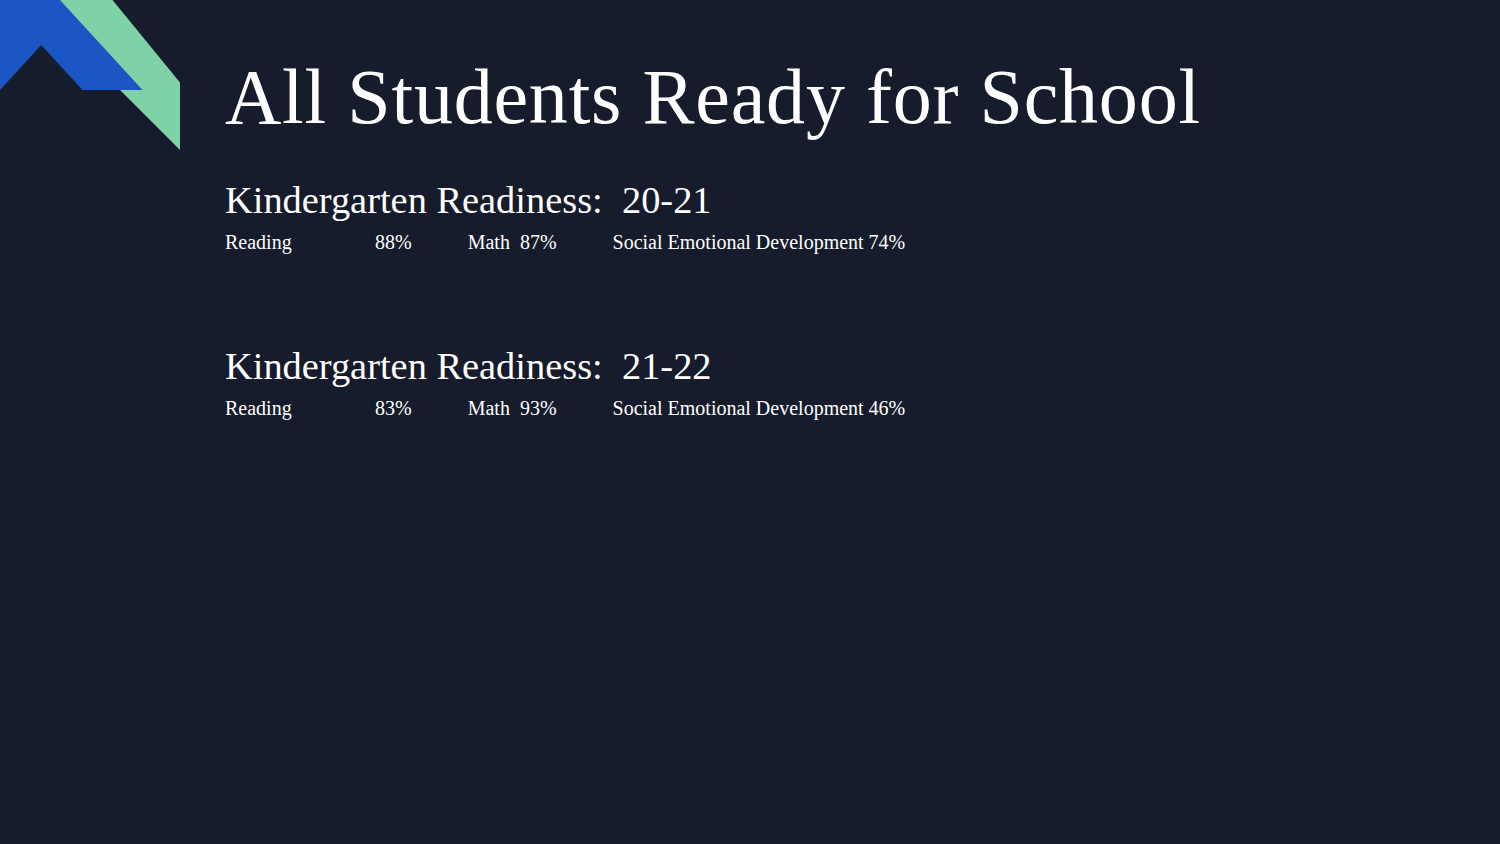All Students Ready for School
Kindergarten Readiness: 20-21
Reading88% Math 87% Social Emotional Development 74%
Kindergarten Readiness: 21-22
Reading83% Math 93% Social Emotional Development 46%